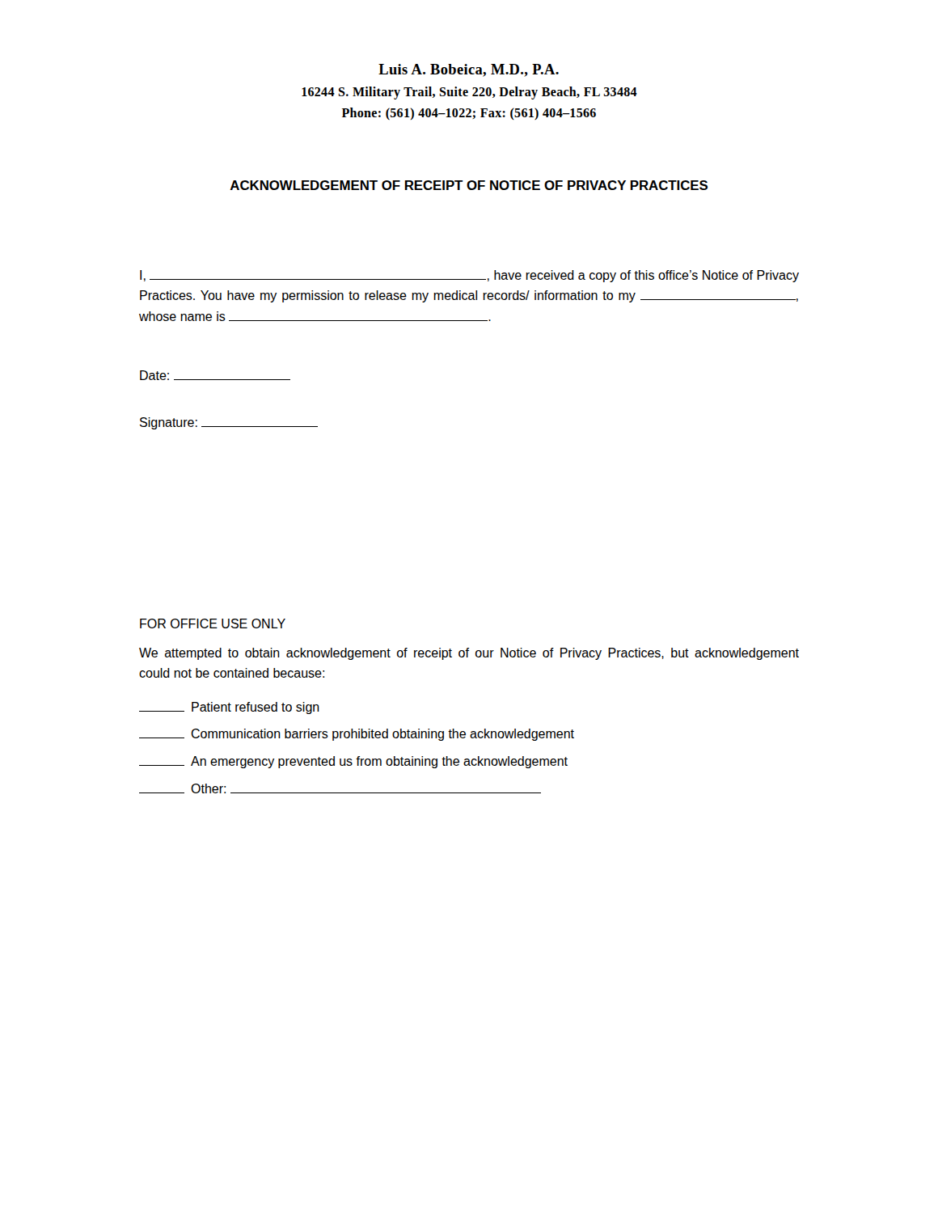Luis A. Bobeica, M.D., P.A.
16244 S. Military Trail, Suite 220, Delray Beach, FL 33484
Phone: (561) 404–1022; Fax: (561) 404–1566
ACKNOWLEDGEMENT OF RECEIPT OF NOTICE OF PRIVACY PRACTICES
I, , have received a copy of this office’s Notice of Privacy Practices. You have my permission to release my medical records/ information to my , whose name is .
Date:
Signature:
FOR OFFICE USE ONLY
We attempted to obtain acknowledgement of receipt of our Notice of Privacy Practices, but acknowledgement could not be contained because:
Patient refused to sign
Communication barriers prohibited obtaining the acknowledgement
An emergency prevented us from obtaining the acknowledgement
Other: